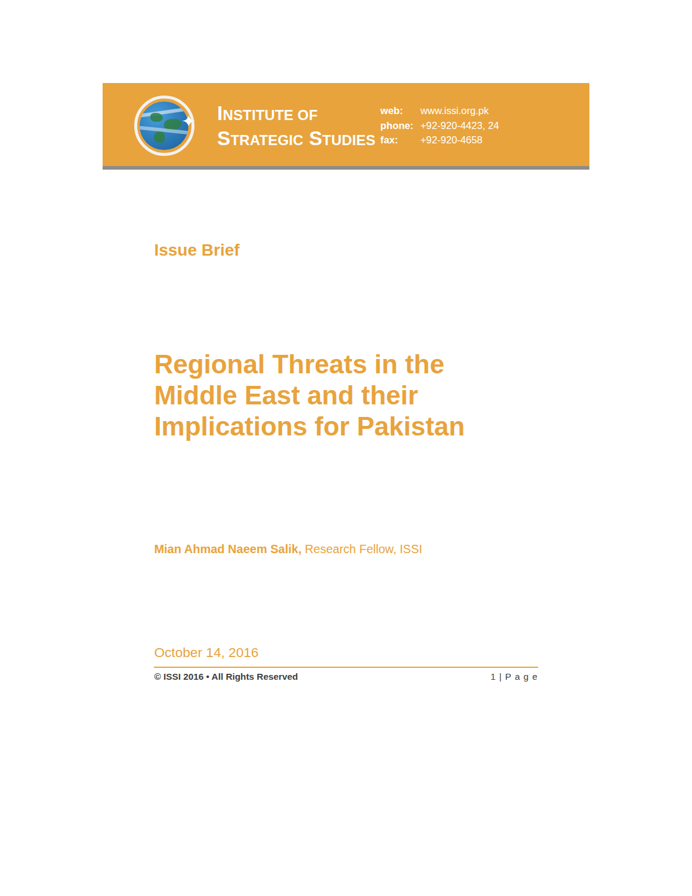✦
INSTITUTE OF STRATEGIC STUDIES
| web: | www.issi.org.pk |
| phone: | +92-920-4423, 24 |
| fax: | +92-920-4658 |
Issue Brief
Regional Threats in the Middle East and their Implications for Pakistan
Mian Ahmad Naeem Salik, Research Fellow, ISSI
October 14, 2016
© ISSI 2016 • All Rights Reserved
1 | P a g e